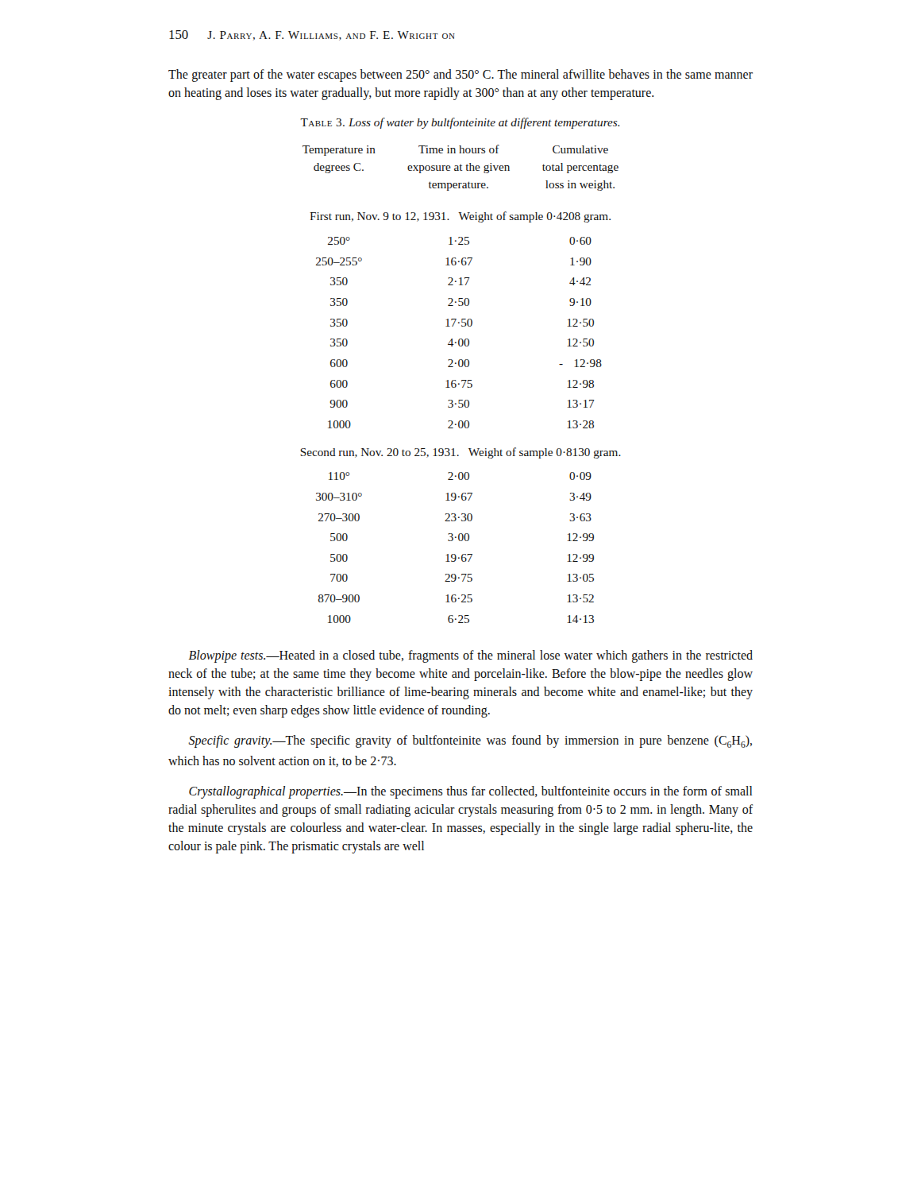150 J. Parry, A. F. Williams, and F. E. Wright on
The greater part of the water escapes between 250° and 350° C. The mineral afwillite behaves in the same manner on heating and loses its water gradually, but more rapidly at 300° than at any other temperature.
Table 3. Loss of water by bultfonteinite at different temperatures.
| Temperature in degrees C. | Time in hours of exposure at the given temperature. | Cumulative total percentage loss in weight. |
| --- | --- | --- |
| First run, Nov. 9 to 12, 1931. Weight of sample 0·4208 gram. |
| 250° | 1·25 | 0·60 |
| 250–255° | 16·67 | 1·90 |
| 350 | 2·17 | 4·42 |
| 350 | 2·50 | 9·10 |
| 350 | 17·50 | 12·50 |
| 350 | 4·00 | 12·50 |
| 600 | 2·00 | - 12·98 |
| 600 | 16·75 | 12·98 |
| 900 | 3·50 | 13·17 |
| 1000 | 2·00 | 13·28 |
| Second run, Nov. 20 to 25, 1931. Weight of sample 0·8130 gram. |
| 110° | 2·00 | 0·09 |
| 300–310° | 19·67 | 3·49 |
| 270–300 | 23·30 | 3·63 |
| 500 | 3·00 | 12·99 |
| 500 | 19·67 | 12·99 |
| 700 | 29·75 | 13·05 |
| 870–900 | 16·25 | 13·52 |
| 1000 | 6·25 | 14·13 |
Blowpipe tests.—Heated in a closed tube, fragments of the mineral lose water which gathers in the restricted neck of the tube; at the same time they become white and porcelain-like. Before the blow-pipe the needles glow intensely with the characteristic brilliance of lime-bearing minerals and become white and enamel-like; but they do not melt; even sharp edges show little evidence of rounding.
Specific gravity.—The specific gravity of bultfonteinite was found by immersion in pure benzene (C6H6), which has no solvent action on it, to be 2·73.
Crystallographical properties.—In the specimens thus far collected, bultfonteinite occurs in the form of small radial spherulites and groups of small radiating acicular crystals measuring from 0·5 to 2 mm. in length. Many of the minute crystals are colourless and water-clear. In masses, especially in the single large radial spheru-lite, the colour is pale pink. The prismatic crystals are well